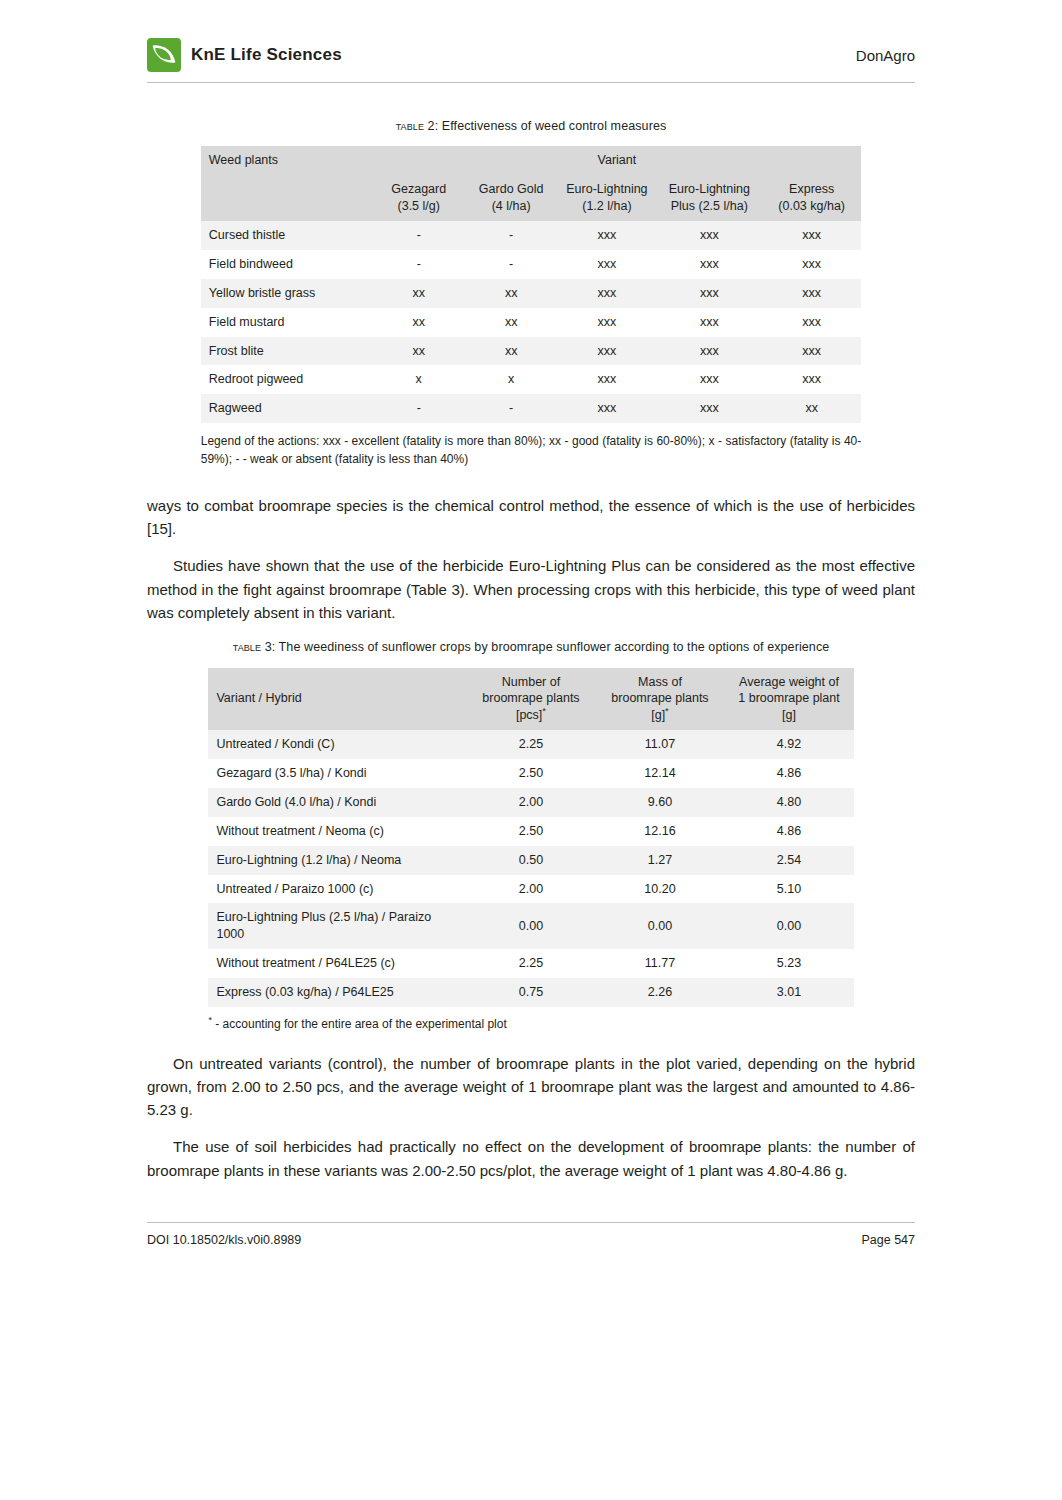KnE Life Sciences
DonAgro
Table 2: Effectiveness of weed control measures
| Weed plants | Variant |
| --- | --- |
| | Gezagard (3.5 l/g) | Gardo Gold (4 l/ha) | Euro-Lightning (1.2 l/ha) | Euro-Lightning Plus (2.5 l/ha) | Express (0.03 kg/ha) |
| Cursed thistle | - | - | xxx | xxx | xxx |
| Field bindweed | - | - | xxx | xxx | xxx |
| Yellow bristle grass | xx | xx | xxx | xxx | xxx |
| Field mustard | xx | xx | xxx | xxx | xxx |
| Frost blite | xx | xx | xxx | xxx | xxx |
| Redroot pigweed | x | x | xxx | xxx | xxx |
| Ragweed | - | - | xxx | xxx | xx |
Legend of the actions: xxx - excellent (fatality is more than 80%); xx - good (fatality is 60-80%); x - satisfactory (fatality is 40-59%); - - weak or absent (fatality is less than 40%)
ways to combat broomrape species is the chemical control method, the essence of which is the use of herbicides [15].
Studies have shown that the use of the herbicide Euro-Lightning Plus can be considered as the most effective method in the fight against broomrape (Table 3). When processing crops with this herbicide, this type of weed plant was completely absent in this variant.
Table 3: The weediness of sunflower crops by broomrape sunflower according to the options of experience
| Variant / Hybrid | Number of broomrape plants [pcs] * | Mass of broomrape plants [g] * | Average weight of 1 broomrape plant [g] |
| --- | --- | --- | --- |
| Untreated / Kondi (C) | 2.25 | 11.07 | 4.92 |
| Gezagard (3.5 l/ha) / Kondi | 2.50 | 12.14 | 4.86 |
| Gardo Gold (4.0 l/ha) / Kondi | 2.00 | 9.60 | 4.80 |
| Without treatment / Neoma (c) | 2.50 | 12.16 | 4.86 |
| Euro-Lightning (1.2 l/ha) / Neoma | 0.50 | 1.27 | 2.54 |
| Untreated / Paraizo 1000 (c) | 2.00 | 10.20 | 5.10 |
| Euro-Lightning Plus (2.5 l/ha) / Paraizo 1000 | 0.00 | 0.00 | 0.00 |
| Without treatment / P64LE25 (c) | 2.25 | 11.77 | 5.23 |
| Express (0.03 kg/ha) / P64LE25 | 0.75 | 2.26 | 3.01 |
* - accounting for the entire area of the experimental plot
On untreated variants (control), the number of broomrape plants in the plot varied, depending on the hybrid grown, from 2.00 to 2.50 pcs, and the average weight of 1 broomrape plant was the largest and amounted to 4.86-5.23 g.
The use of soil herbicides had practically no effect on the development of broomrape plants: the number of broomrape plants in these variants was 2.00-2.50 pcs/plot, the average weight of 1 plant was 4.80-4.86 g.
DOI 10.18502/kls.v0i0.8989
Page 547